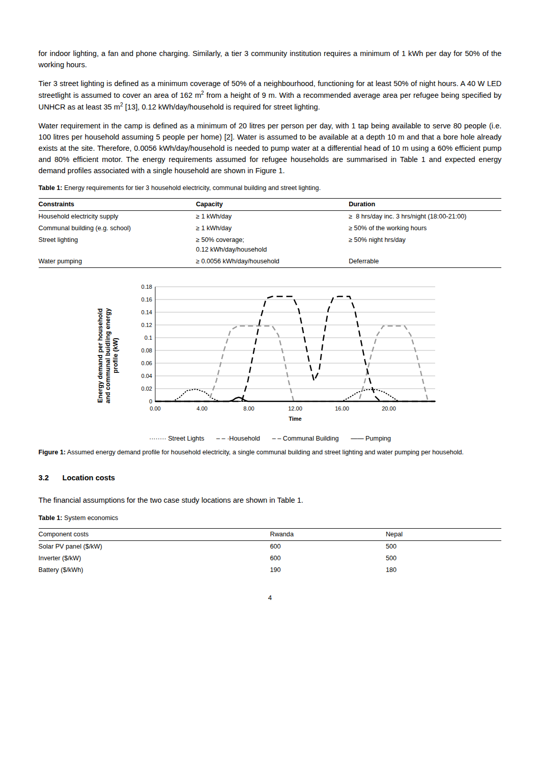for indoor lighting, a fan and phone charging. Similarly, a tier 3 community institution requires a minimum of 1 kWh per day for 50% of the working hours.
Tier 3 street lighting is defined as a minimum coverage of 50% of a neighbourhood, functioning for at least 50% of night hours. A 40 W LED streetlight is assumed to cover an area of 162 m2 from a height of 9 m. With a recommended average area per refugee being specified by UNHCR as at least 35 m2 [13], 0.12 kWh/day/household is required for street lighting.
Water requirement in the camp is defined as a minimum of 20 litres per person per day, with 1 tap being available to serve 80 people (i.e. 100 litres per household assuming 5 people per home) [2]. Water is assumed to be available at a depth 10 m and that a bore hole already exists at the site. Therefore, 0.0056 kWh/day/household is needed to pump water at a differential head of 10 m using a 60% efficient pump and 80% efficient motor. The energy requirements assumed for refugee households are summarised in Table 1 and expected energy demand profiles associated with a single household are shown in Figure 1.
Table 1: Energy requirements for tier 3 household electricity, communal building and street lighting.
| Constraints | Capacity | Duration |
| --- | --- | --- |
| Household electricity supply | ≥ 1 kWh/day | ≥ 8 hrs/day inc. 3 hrs/night (18:00-21:00) |
| Communal building (e.g. school) | ≥ 1 kWh/day | ≥ 50% of the working hours |
| Street lighting | ≥ 50% coverage; 0.12 kWh/day/household | ≥ 50% night hrs/day |
| Water pumping | ≥ 0.0056 kWh/day/household | Deferrable |
Energy demand per household
and communal buidling energy
profile (kW)
0.18 0.16 0.14 0.12 0.1 0.08 0.06 0.04 0.02 0 0.00 4.00 8.00 12.00 16.00 20.00 Time
········ Street Lights – – ·Household – – Communal Building —— Pumping
Figure 1: Assumed energy demand profile for household electricity, a single communal building and street lighting and water pumping per household.
3.2 Location costs
The financial assumptions for the two case study locations are shown in Table 1.
Table 1: System economics
| Component costs | Rwanda | Nepal |
| --- | --- | --- |
| Solar PV panel ($/kW) | 600 | 500 |
| Inverter ($/kW) | 600 | 500 |
| Battery ($/kWh) | 190 | 180 |
4